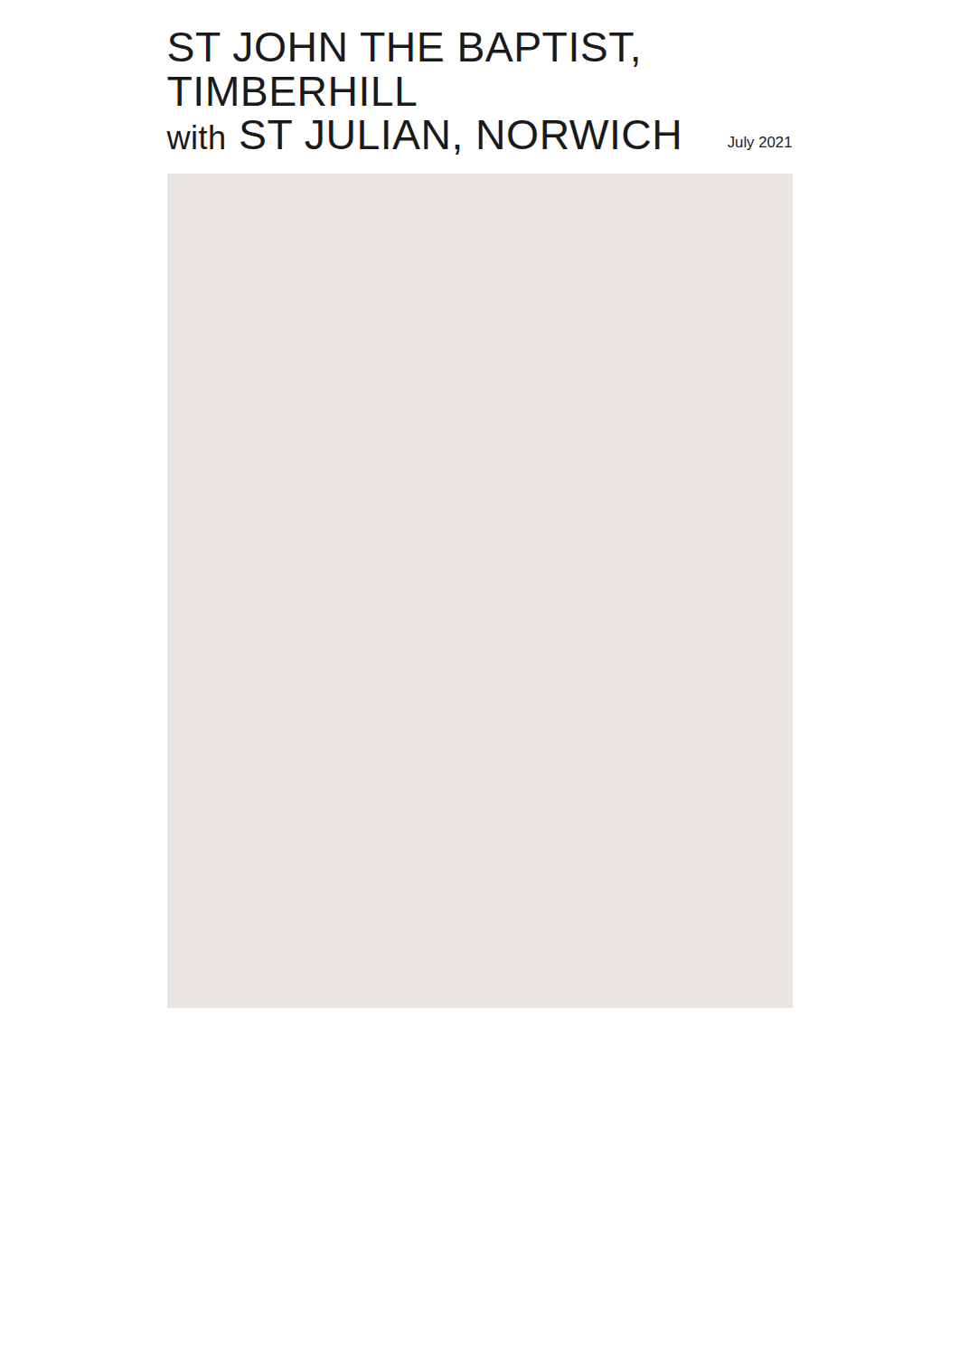St John the Baptist, Timberhill
with St Julian, Norwich
July 2021